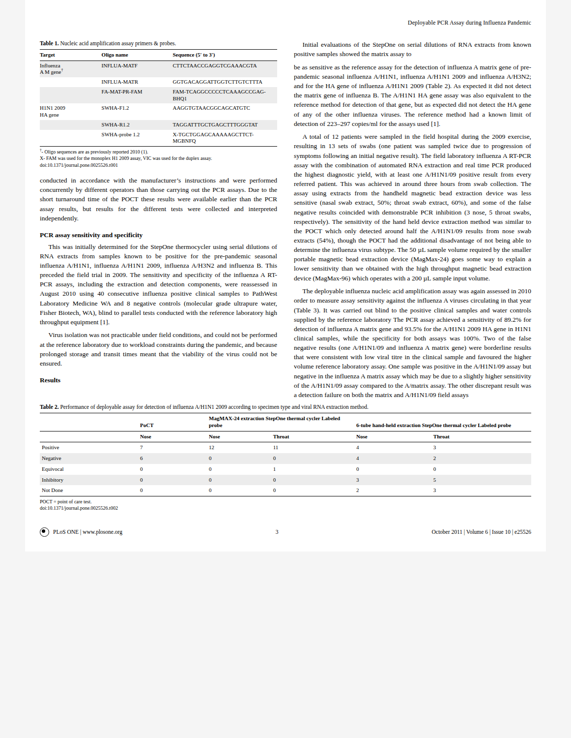Deployable PCR Assay during Influenza Pandemic
Table 1. Nucleic acid amplification assay primers & probes.
| Target | Oligo name | Sequence (5′ to 3′) |
| --- | --- | --- |
| Influenza A M gene † | INFLUA-MATF | CTTCTAACCGAGGTCGAAACGTA |
| | INFLUA-MATR | GGTGACAGGATTGGTCTTGTCTTTA |
| | FA-MAT-PR-FAM | FAM-TCAGGCCCCCTCAAAGCCGAG-BHQ1 |
| H1N1 2009 HA gene | SWHA-F1.2 | AAGGTGTAACGGCAGCATGTC |
| | SWHA-R1.2 | TAGGATTTGCTGAGCTTTGGGTAT |
| | SWHA-probe 1.2 | X-TGCTGGAGCAAAAAGCTTCT-MGBNFQ |
†- Oligo sequences are as previously reported 2010 (1).
X- FAM was used for the monoplex H1 2009 assay, VIC was used for the duplex assay.
doi:10.1371/journal.pone.0025526.t001
conducted in accordance with the manufacturer’s instructions and were performed concurrently by different operators than those carrying out the PCR assays. Due to the short turnaround time of the POCT these results were available earlier than the PCR assay results, but results for the different tests were collected and interpreted independently.
PCR assay sensitivity and specificity
This was initially determined for the StepOne thermocycler using serial dilutions of RNA extracts from samples known to be positive for the pre-pandemic seasonal influenza A/H1N1, influenza A/H1N1 2009, influenza A/H3N2 and influenza B. This preceded the field trial in 2009. The sensitivity and specificity of the influenza A RT-PCR assays, including the extraction and detection components, were reassessed in August 2010 using 40 consecutive influenza positive clinical samples to PathWest Laboratory Medicine WA and 8 negative controls (molecular grade ultrapure water, Fisher Biotech, WA), blind to parallel tests conducted with the reference laboratory high throughput equipment [1].
Virus isolation was not practicable under field conditions, and could not be performed at the reference laboratory due to workload constraints during the pandemic, and because prolonged storage and transit times meant that the viability of the virus could not be ensured.
Results
Initial evaluations of the StepOne on serial dilutions of RNA extracts from known positive samples showed the matrix assay to
be as sensitive as the reference assay for the detection of influenza A matrix gene of pre-pandemic seasonal influenza A/H1N1, influenza A/H1N1 2009 and influenza A/H3N2; and for the HA gene of influenza A/H1N1 2009 (Table 2). As expected it did not detect the matrix gene of influenza B. The A/H1N1 HA gene assay was also equivalent to the reference method for detection of that gene, but as expected did not detect the HA gene of any of the other influenza viruses. The reference method had a known limit of detection of 223–297 copies/ml for the assays used [1].
A total of 12 patients were sampled in the field hospital during the 2009 exercise, resulting in 13 sets of swabs (one patient was sampled twice due to progression of symptoms following an initial negative result). The field laboratory influenza A RT-PCR assay with the combination of automated RNA extraction and real time PCR produced the highest diagnostic yield, with at least one A/H1N1/09 positive result from every referred patient. This was achieved in around three hours from swab collection. The assay using extracts from the handheld magnetic bead extraction device was less sensitive (nasal swab extract, 50%; throat swab extract, 60%), and some of the false negative results coincided with demonstrable PCR inhibition (3 nose, 5 throat swabs, respectively). The sensitivity of the hand held device extraction method was similar to the POCT which only detected around half the A/H1N1/09 results from nose swab extracts (54%), though the POCT had the additional disadvantage of not being able to determine the influenza virus subtype. The 50 µL sample volume required by the smaller portable magnetic bead extraction device (MagMax-24) goes some way to explain a lower sensitivity than we obtained with the high throughput magnetic bead extraction device (MagMax-96) which operates with a 200 µL sample input volume.
The deployable influenza nucleic acid amplification assay was again assessed in 2010 order to measure assay sensitivity against the influenza A viruses circulating in that year (Table 3). It was carried out blind to the positive clinical samples and water controls supplied by the reference laboratory The PCR assay achieved a sensitivity of 89.2% for detection of influenza A matrix gene and 93.5% for the A/H1N1 2009 HA gene in H1N1 clinical samples, while the specificity for both assays was 100%. Two of the false negative results (one A/H1N1/09 and influenza A matrix gene) were borderline results that were consistent with low viral titre in the clinical sample and favoured the higher volume reference laboratory assay. One sample was positive in the A/H1N1/09 assay but negative in the influenza A matrix assay which may be due to a slightly higher sensitivity of the A/H1N1/09 assay compared to the A/matrix assay. The other discrepant result was a detection failure on both the matrix and A/H1N1/09 field assays
Table 2. Performance of deployable assay for detection of influenza A/H1N1 2009 according to specimen type and viral RNA extraction method.
| | PoCT | MagMAX-24 extraction StepOne thermal cycler Labeled probe | 6-tube hand-held extraction StepOne thermal cycler Labeled probe |
| --- | --- | --- | --- |
| | Nose | Nose | Throat | Nose | Throat |
| Positive | 7 | 12 | 11 | 4 | 3 |
| Negative | 6 | 0 | 0 | 4 | 2 |
| Equivocal | 0 | 0 | 1 | 0 | 0 |
| Inhibitory | 0 | 0 | 0 | 3 | 5 |
| Not Done | 0 | 0 | 0 | 2 | 3 |
POCT = point of care test.
doi:10.1371/journal.pone.0025526.t002
PLoS ONE | www.plosone.org
3
October 2011 | Volume 6 | Issue 10 | e25526